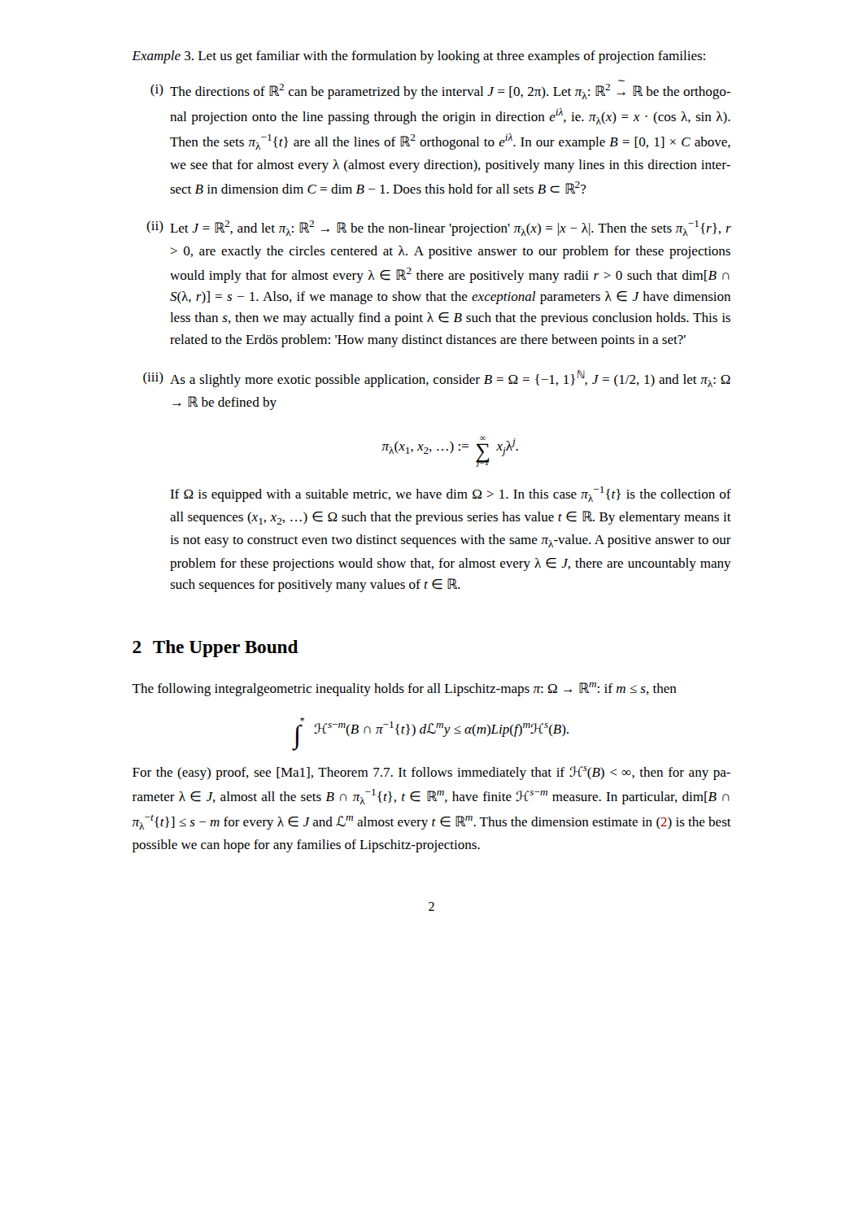Example 3. Let us get familiar with the formulation by looking at three examples of projection families:
The directions of ℝ2 can be parametrized by the interval J = [0, 2π). Let πλ: ℝ2 ∼→ ℝ be the orthogonal projection onto the line passing through the origin in direction eiλ, ie. πλ(x) = x · (cos λ, sin λ). Then the sets πλ−1{t} are all the lines of ℝ2 orthogonal to eiλ. In our example B = [0, 1] × C above, we see that for almost every λ (almost every direction), positively many lines in this direction intersect B in dimension dim C = dim B − 1. Does this hold for all sets B ⊂ ℝ2?
Let J = ℝ2, and let πλ: ℝ2 → ℝ be the non-linear 'projection' πλ(x) = |x − λ|. Then the sets πλ−1{r}, r > 0, are exactly the circles centered at λ. A positive answer to our problem for these projections would imply that for almost every λ ∈ ℝ2 there are positively many radii r > 0 such that dim[B ∩ S(λ, r)] = s − 1. Also, if we manage to show that the exceptional parameters λ ∈ J have dimension less than s, then we may actually find a point λ ∈ B such that the previous conclusion holds. This is related to the Erdös problem: 'How many distinct distances are there between points in a set?'
As a slightly more exotic possible application, consider B = Ω = {−1, 1}ℕ, J = (1/2, 1) and let πλ: Ω → ℝ be defined by
πλ(x 1, x 2, …) := ∑∞j=1 xjλj.
If Ω is equipped with a suitable metric, we have dim Ω > 1. In this case πλ−1{t} is the collection of all sequences (x 1, x 2, …) ∈ Ω such that the previous series has value t ∈ ℝ. By elementary means it is not easy to construct even two distinct sequences with the same πλ-value. A positive answer to our problem for these projections would show that, for almost every λ ∈ J, there are uncountably many such sequences for positively many values of t ∈ ℝ.
2 The Upper Bound
The following integralgeometric inequality holds for all Lipschitz-maps π: Ω → ℝm: if m ≤ s, then
∫* ℋs−m(B ∩ π−1{t}) d ℒmy ≤ α(m)Lip(f)m ℋs(B).
For the (easy) proof, see [Ma1], Theorem 7.7. It follows immediately that if ℋs(B) < ∞, then for any parameter λ ∈ J, almost all the sets B ∩ πλ−1{t}, t ∈ ℝm, have finite ℋs−m measure. In particular, dim[B ∩ πλ−t{t}] ≤ s − m for every λ ∈ J and ℒm almost every t ∈ ℝm. Thus the dimension estimate in (2) is the best possible we can hope for any families of Lipschitz-projections.
2